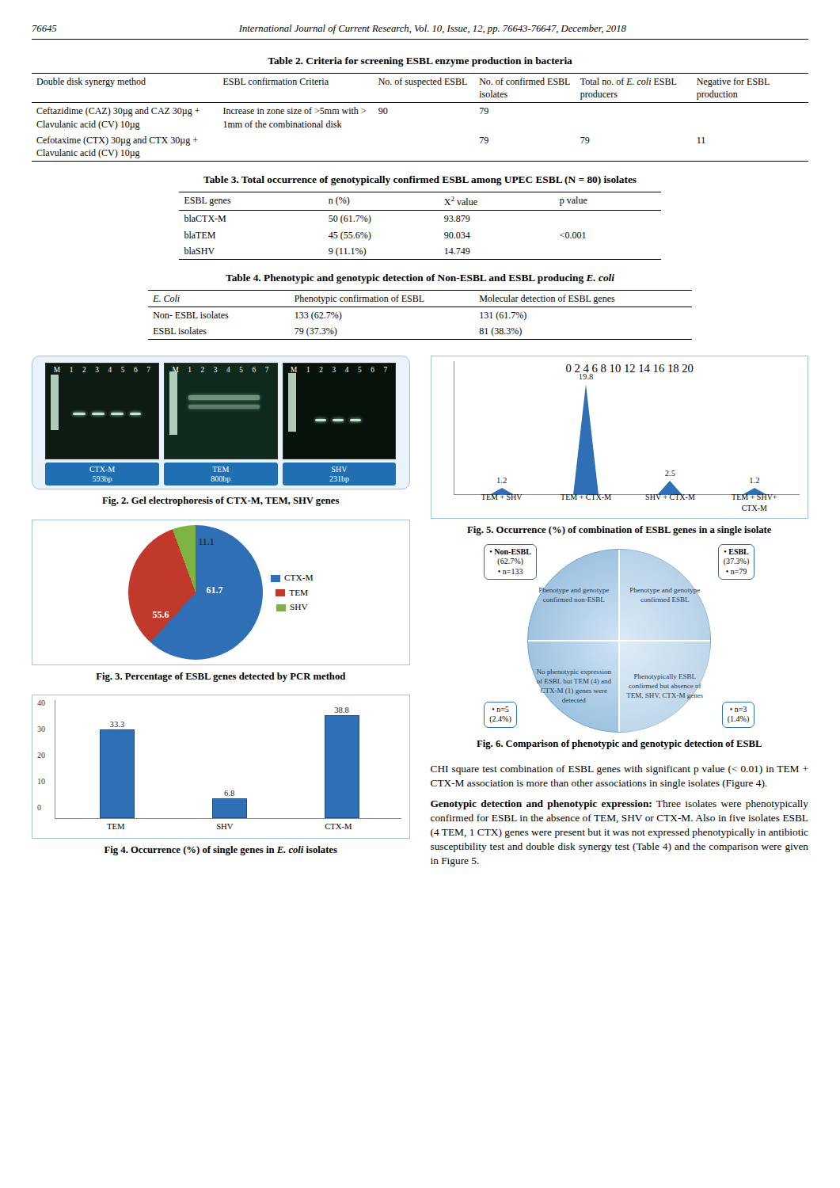76645 International Journal of Current Research, Vol. 10, Issue, 12, pp. 76643-76647, December, 2018
Table 2. Criteria for screening ESBL enzyme production in bacteria
| Double disk synergy method | ESBL confirmation Criteria | No. of suspected ESBL | No. of confirmed ESBL isolates | Total no. of E. coli ESBL producers | Negative for ESBL production |
| --- | --- | --- | --- | --- | --- |
| Ceftazidime (CAZ) 30µg and CAZ 30µg + Clavulanic acid (CV) 10µg | Increase in zone size of >5mm with > 1mm of the combinational disk | 90 | 79 | | |
| Cefotaxime (CTX) 30µg and CTX 30µg + Clavulanic acid (CV) 10µg | | | 79 | 79 | 11 |
Table 3. Total occurrence of genotypically confirmed ESBL among UPEC ESBL (N = 80) isolates
| ESBL genes | n (%) | X 2 value | p value |
| --- | --- | --- | --- |
| blaCTX-M | 50 (61.7%) | 93.879 | |
| blaTEM | 45 (55.6%) | 90.034 | <0.001 |
| blaSHV | 9 (11.1%) | 14.749 | |
Table 4. Phenotypic and genotypic detection of Non-ESBL and ESBL producing E. coli
| E. Coli | Phenotypic confirmation of ESBL | Molecular detection of ESBL genes |
| --- | --- | --- |
| Non- ESBL isolates | 133 (62.7%) | 131 (61.7%) |
| ESBL isolates | 79 (37.3%) | 81 (38.3%) |
M 1234567
CTX-M
593bp
M 1234567
TEM
800bp
M 1234567
SHV
231bp
Fig. 2. Gel electrophoresis of CTX-M, TEM, SHV genes
61.7 55.6 11.1
CTX-M
TEM
SHV
Fig. 3. Percentage of ESBL genes detected by PCR method
0 10 20 30 40
33.3
6.8
38.8
TEM SHV CTX-M
Fig 4. Occurrence (%) of single genes in E. coli isolates
0 2 4 6 8 10 12 14 16 18 20
1.2
19.8
2.5
1.2
TEM + SHV TEM + CTX-M SHV + CTX-M TEM + SHV+ CTX-M
Fig. 5. Occurrence (%) of combination of ESBL genes in a single isolate
• Non-ESBL
(62.7%)
• n=133
• ESBL
(37.3%)
• n=79
Phenotype and genotype confirmed non-ESBL
Phenotype and genotype confirmed ESBL
No phenotypic expression of ESBL but TEM (4) and CTX-M (1) genes were detected
Phenotypically ESBL confirmed but absence of TEM, SHV, CTX-M genes
• n=5
(2.4%)
• n=3
(1.4%)
Fig. 6. Comparison of phenotypic and genotypic detection of ESBL
CHI square test combination of ESBL genes with significant p value (< 0.01) in TEM + CTX-M association is more than other associations in single isolates (Figure 4).
Genotypic detection and phenotypic expression: Three isolates were phenotypically confirmed for ESBL in the absence of TEM, SHV or CTX-M. Also in five isolates ESBL (4 TEM, 1 CTX) genes were present but it was not expressed phenotypically in antibiotic susceptibility test and double disk synergy test (Table 4) and the comparison were given in Figure 5.